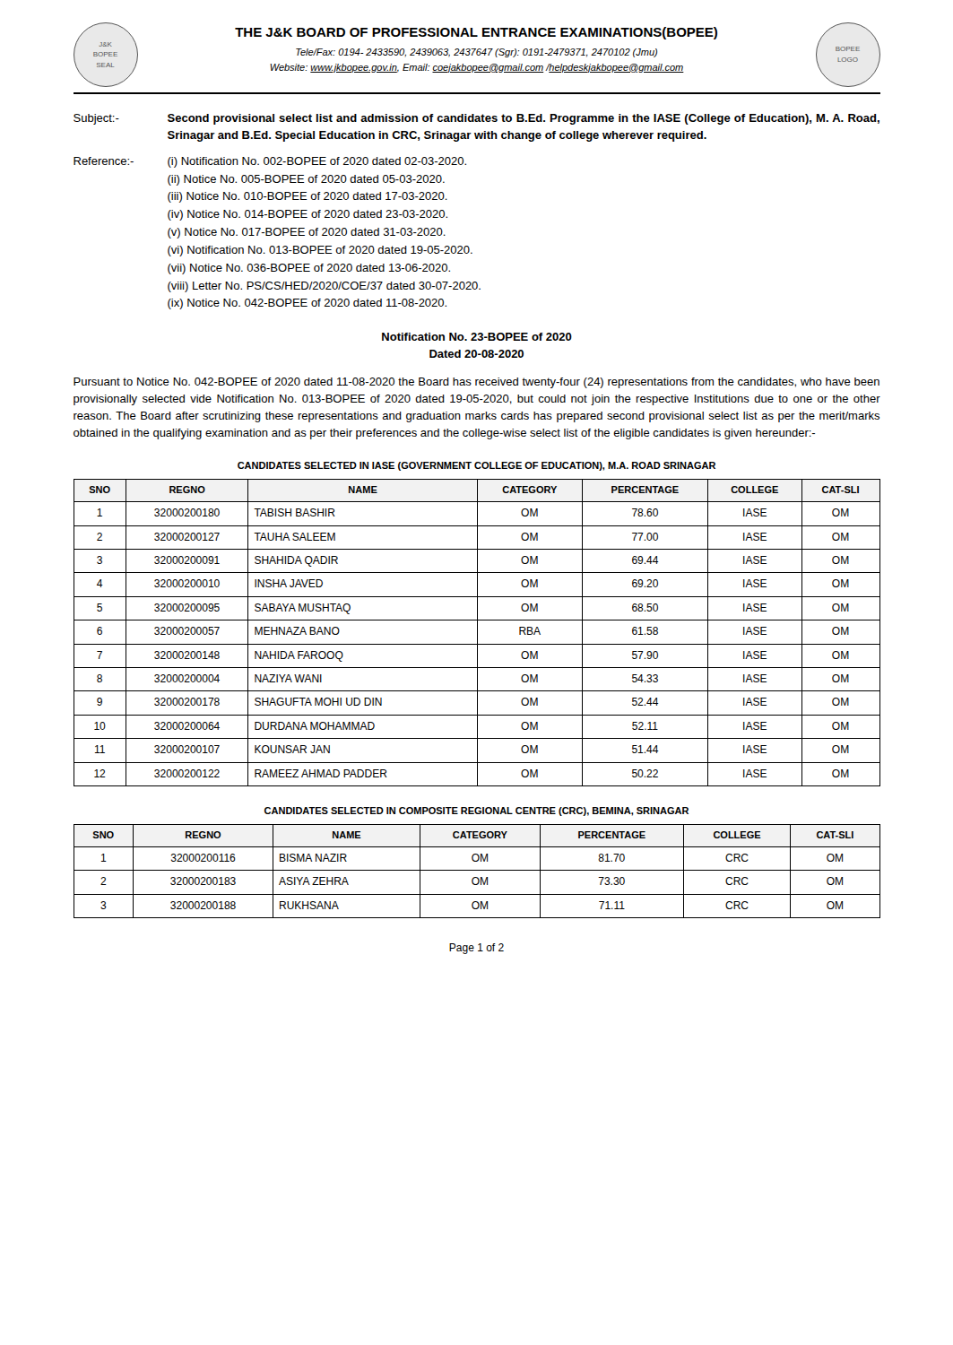J&K
BOPEE
SEAL
THE J&K BOARD OF PROFESSIONAL ENTRANCE EXAMINATIONS(BOPEE)
Tele/Fax: 0194- 2433590, 2439063, 2437647 (Sgr): 0191-2479371, 2470102 (Jmu)
Website: www.jkbopee.gov.in, Email: coejakbopee@gmail.com /helpdeskjakbopee@gmail.com
BOPEE
LOGO
Subject:-
Second provisional select list and admission of candidates to B.Ed. Programme in the IASE (College of Education), M. A. Road, Srinagar and B.Ed. Special Education in CRC, Srinagar with change of college wherever required.
Reference:-
(i) Notification No. 002-BOPEE of 2020 dated 02-03-2020.
(ii) Notice No. 005-BOPEE of 2020 dated 05-03-2020.
(iii) Notice No. 010-BOPEE of 2020 dated 17-03-2020.
(iv) Notice No. 014-BOPEE of 2020 dated 23-03-2020.
(v) Notice No. 017-BOPEE of 2020 dated 31-03-2020.
(vi) Notification No. 013-BOPEE of 2020 dated 19-05-2020.
(vii) Notice No. 036-BOPEE of 2020 dated 13-06-2020.
(viii) Letter No. PS/CS/HED/2020/COE/37 dated 30-07-2020.
(ix) Notice No. 042-BOPEE of 2020 dated 11-08-2020.
Notification No. 23-BOPEE of 2020 Dated 20-08-2020
Pursuant to Notice No. 042-BOPEE of 2020 dated 11-08-2020 the Board has received twenty-four (24) representations from the candidates, who have been provisionally selected vide Notification No. 013-BOPEE of 2020 dated 19-05-2020, but could not join the respective Institutions due to one or the other reason. The Board after scrutinizing these representations and graduation marks cards has prepared second provisional select list as per the merit/marks obtained in the qualifying examination and as per their preferences and the college-wise select list of the eligible candidates is given hereunder:-
Candidates selected in IASE (Government College of Education), M.A. Road Srinagar
| SNO | REGNO | NAME | CATEGORY | PERCENTAGE | COLLEGE | CAT-SLI |
| --- | --- | --- | --- | --- | --- | --- |
| 1 | 32000200180 | TABISH BASHIR | OM | 78.60 | IASE | OM |
| 2 | 32000200127 | TAUHA SALEEM | OM | 77.00 | IASE | OM |
| 3 | 32000200091 | SHAHIDA QADIR | OM | 69.44 | IASE | OM |
| 4 | 32000200010 | INSHA JAVED | OM | 69.20 | IASE | OM |
| 5 | 32000200095 | SABAYA MUSHTAQ | OM | 68.50 | IASE | OM |
| 6 | 32000200057 | MEHNAZA BANO | RBA | 61.58 | IASE | OM |
| 7 | 32000200148 | NAHIDA FAROOQ | OM | 57.90 | IASE | OM |
| 8 | 32000200004 | NAZIYA WANI | OM | 54.33 | IASE | OM |
| 9 | 32000200178 | SHAGUFTA MOHI UD DIN | OM | 52.44 | IASE | OM |
| 10 | 32000200064 | DURDANA MOHAMMAD | OM | 52.11 | IASE | OM |
| 11 | 32000200107 | KOUNSAR JAN | OM | 51.44 | IASE | OM |
| 12 | 32000200122 | RAMEEZ AHMAD PADDER | OM | 50.22 | IASE | OM |
Candidates selected in Composite Regional Centre (CRC), Bemina, Srinagar
| SNO | REGNO | NAME | CATEGORY | PERCENTAGE | COLLEGE | CAT-SLI |
| --- | --- | --- | --- | --- | --- | --- |
| 1 | 32000200116 | BISMA NAZIR | OM | 81.70 | CRC | OM |
| 2 | 32000200183 | ASIYA ZEHRA | OM | 73.30 | CRC | OM |
| 3 | 32000200188 | RUKHSANA | OM | 71.11 | CRC | OM |
Page 1 of 2